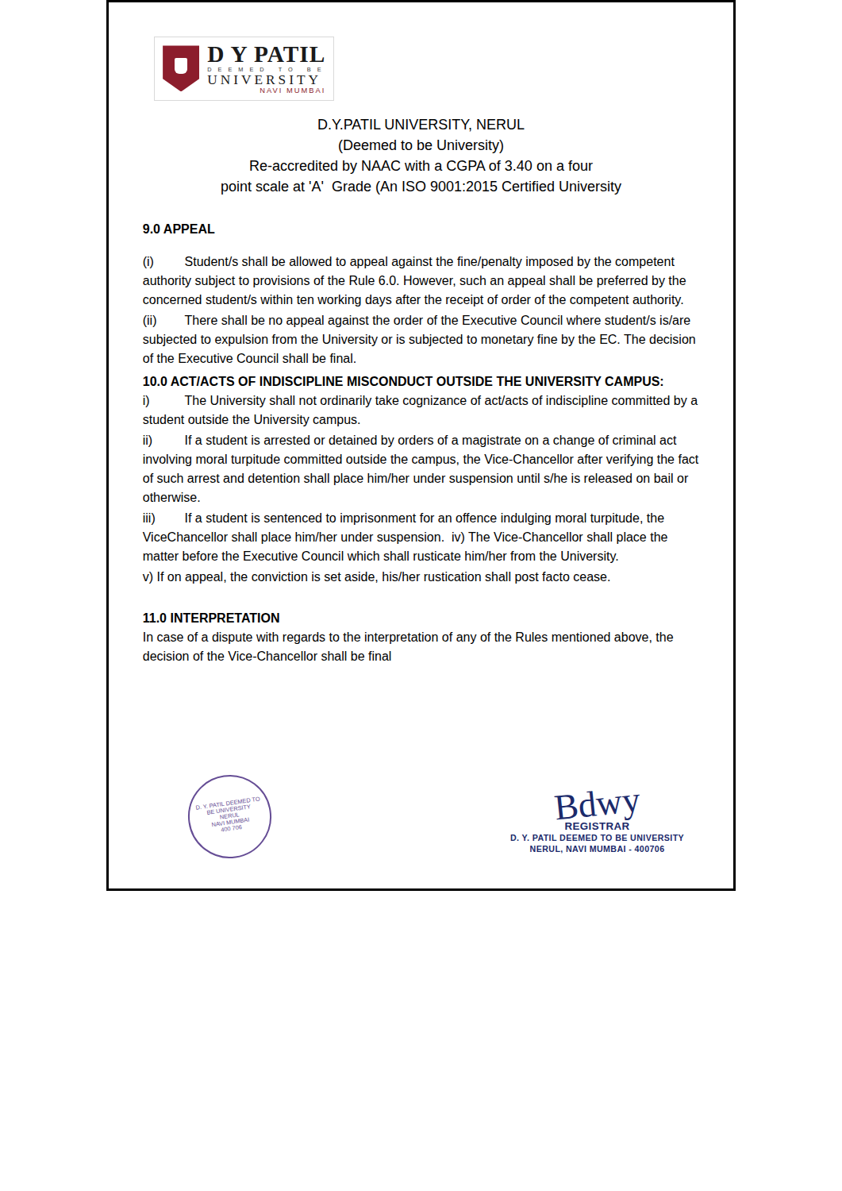D Y PATIL
D E E M E D T O B E
UNIVERSITY
NAVI MUMBAI
D.Y.PATIL UNIVERSITY, NERUL
(Deemed to be University)
Re-accredited by NAAC with a CGPA of 3.40 on a four
point scale at 'A' Grade (An ISO 9001:2015 Certified University
9.0 APPEAL
(i) Student/s shall be allowed to appeal against the fine/penalty imposed by the competent authority subject to provisions of the Rule 6.0. However, such an appeal shall be preferred by the concerned student/s within ten working days after the receipt of order of the competent authority.
(ii) There shall be no appeal against the order of the Executive Council where student/s is/are subjected to expulsion from the University or is subjected to monetary fine by the EC. The decision of the Executive Council shall be final.
10.0 ACT/ACTS OF INDISCIPLINE MISCONDUCT OUTSIDE THE UNIVERSITY CAMPUS:
i) The University shall not ordinarily take cognizance of act/acts of indiscipline committed by a student outside the University campus.
ii) If a student is arrested or detained by orders of a magistrate on a change of criminal act involving moral turpitude committed outside the campus, the Vice-Chancellor after verifying the fact of such arrest and detention shall place him/her under suspension until s/he is released on bail or otherwise.
iii) If a student is sentenced to imprisonment for an offence indulging moral turpitude, the ViceChancellor shall place him/her under suspension. iv) The Vice-Chancellor shall place the matter before the Executive Council which shall rusticate him/her from the University.
v) If on appeal, the conviction is set aside, his/her rustication shall post facto cease.
11.0 INTERPRETATION
In case of a dispute with regards to the interpretation of any of the Rules mentioned above, the decision of the Vice-Chancellor shall be final
D. Y. PATIL DEEMED TO BE UNIVERSITY
NERUL
NAVI MUMBAI
400 706
Bdwy
REGISTRAR
D. Y. PATIL DEEMED TO BE UNIVERSITY
NERUL, NAVI MUMBAI - 400706